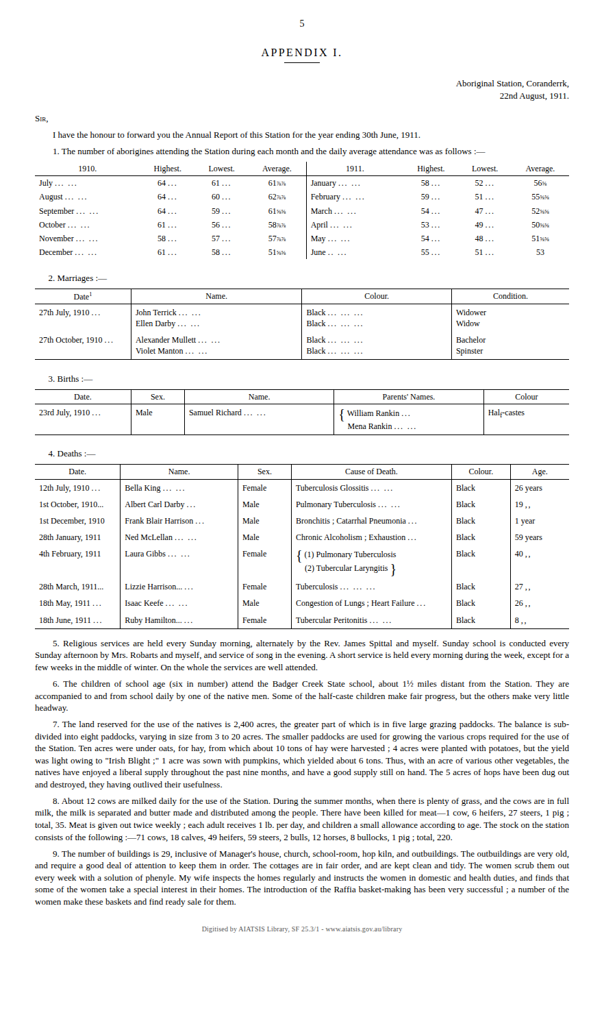5
APPENDIX I.
Aboriginal Station, Coranderrk,
22nd August, 1911.
Sir,
I have the honour to forward you the Annual Report of this Station for the year ending 30th June, 1911.
1. The number of aborigines attending the Station during each month and the daily average attendance was as follows :—
| 1910. | Highest. | Lowest. | Average. | 1911. | Highest. | Lowest. | Average. |
| --- | --- | --- | --- | --- | --- | --- | --- |
| July ... ... | 64 ... | 61 ... | 61 ⅞⅞ | January ... ... | 58 ... | 52 ... | 56 ⅝ |
| August ... ... | 64 ... | 60 ... | 62 ⅞⅞ | February ... ... | 59 ... | 51 ... | 55 ⅝⅝ |
| September ... ... | 64 ... | 59 ... | 61 ⅝⅝ | March ... ... | 54 ... | 47 ... | 52 ⅝⅝ |
| October ... ... | 61 ... | 56 ... | 58 ⅞⅞ | April ... ... | 53 ... | 49 ... | 50 ⅝⅝ |
| November ... ... | 58 ... | 57 ... | 57 ⅞⅞ | May ... ... | 54 ... | 48 ... | 51 ⅝⅝ |
| December ... ... | 61 ... | 58 ... | 51 ⅝⅝ | June .. ... | 55 ... | 51 ... | 53 |
2. Marriages :—
| Date 1 | Name. | Colour. | Condition. |
| --- | --- | --- | --- |
| 27th July, 1910 ... | John Terrick ... ... Ellen Darby ... ... | Black ... ... ... Black ... ... ... | Widower Widow |
| 27th October, 1910 ... | Alexander Mullett ... ... Violet Manton ... ... | Black ... ... ... Black ... ... ... | Bachelor Spinster |
3. Births :—
| Date. | Sex. | Name. | Parents' Names. | Colour |
| --- | --- | --- | --- | --- |
| 23rd July, 1910 ... | Male | Samuel Richard ... ... | { William Rankin ... Mena Rankin ... ... | Hal f -castes |
4. Deaths :—
| Date. | Name. | Sex. | Cause of Death. | Colour. | Age. |
| --- | --- | --- | --- | --- | --- |
| 12th July, 1910 ... | Bella King ... ... | Female | Tuberculosis Glossitis ... ... | Black | 26 years |
| 1st October, 1910... | Albert Carl Darby ... | Male | Pulmonary Tuberculosis ... ... | Black | 19 ,, |
| 1st December, 1910 | Frank Blair Harrison ... | Male | Bronchitis ; Catarrhal Pneumonia ... | Black | 1 year |
| 28th January, 1911 | Ned McLellan ... ... | Male | Chronic Alcoholism ; Exhaustion ... | Black | 59 years |
| 4th February, 1911 | Laura Gibbs ... ... | Female | { (1) Pulmonary Tuberculosis (2) Tubercular Laryngitis } | Black | 40 ,, |
| 28th March, 1911... | Lizzie Harrison... ... | Female | Tuberculosis ... ... ... | Black | 27 ,, |
| 18th May, 1911 ... | Isaac Keefe ... ... | Male | Congestion of Lungs ; Heart Failure ... | Black | 26 ,, |
| 18th June, 1911 ... | Ruby Hamilton... ... | Female | Tubercular Peritonitis ... ... | Black | 8 ,, |
5. Religious services are held every Sunday morning, alternately by the Rev. James Spittal and myself. Sunday school is conducted every Sunday afternoon by Mrs. Robarts and myself, and service of song in the evening. A short service is held every morning during the week, except for a few weeks in the middle of winter. On the whole the services are well attended.
6. The children of school age (six in number) attend the Badger Creek State school, about 1½ miles distant from the Station. They are accompanied to and from school daily by one of the native men. Some of the half-caste children make fair progress, but the others make very little headway.
7. The land reserved for the use of the natives is 2,400 acres, the greater part of which is in five large grazing paddocks. The balance is sub-divided into eight paddocks, varying in size from 3 to 20 acres. The smaller paddocks are used for growing the various crops required for the use of the Station. Ten acres were under oats, for hay, from which about 10 tons of hay were harvested ; 4 acres were planted with potatoes, but the yield was light owing to "Irish Blight ;" 1 acre was sown with pumpkins, which yielded about 6 tons. Thus, with an acre of various other vegetables, the natives have enjoyed a liberal supply throughout the past nine months, and have a good supply still on hand. The 5 acres of hops have been dug out and destroyed, they having outlived their usefulness.
8. About 12 cows are milked daily for the use of the Station. During the summer months, when there is plenty of grass, and the cows are in full milk, the milk is separated and butter made and distributed among the people. There have been killed for meat—1 cow, 6 heifers, 27 steers, 1 pig ; total, 35. Meat is given out twice weekly ; each adult receives 1 lb. per day, and children a small allowance according to age. The stock on the station consists of the following :—71 cows, 18 calves, 49 heifers, 59 steers, 2 bulls, 12 horses, 8 bullocks, 1 pig ; total, 220.
9. The number of buildings is 29, inclusive of Manager's house, church, school-room, hop kiln, and outbuildings. The outbuildings are very old, and require a good deal of attention to keep them in order. The cottages are in fair order, and are kept clean and tidy. The women scrub them out every week with a solution of phenyle. My wife inspects the homes regularly and instructs the women in domestic and health duties, and finds that some of the women take a special interest in their homes. The introduction of the Raffia basket-making has been very successful ; a number of the women make these baskets and find ready sale for them.
Digitised by AIATSIS Library, SF 25.3/1 - www.aiatsis.gov.au/library